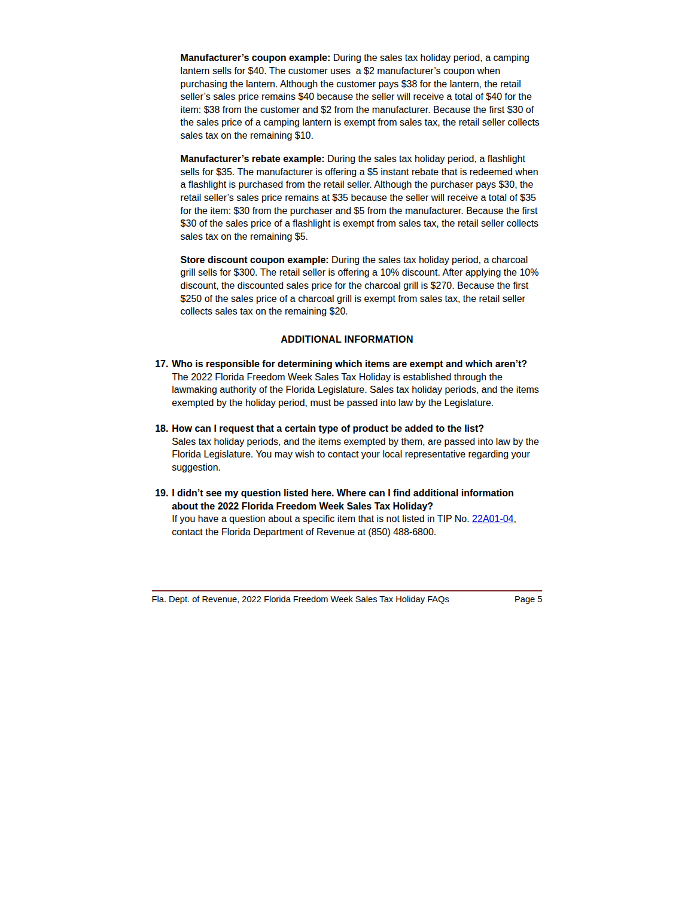Manufacturer’s coupon example: During the sales tax holiday period, a camping lantern sells for $40. The customer uses a $2 manufacturer’s coupon when purchasing the lantern. Although the customer pays $38 for the lantern, the retail seller’s sales price remains $40 because the seller will receive a total of $40 for the item: $38 from the customer and $2 from the manufacturer. Because the first $30 of the sales price of a camping lantern is exempt from sales tax, the retail seller collects sales tax on the remaining $10.
Manufacturer’s rebate example: During the sales tax holiday period, a flashlight sells for $35. The manufacturer is offering a $5 instant rebate that is redeemed when a flashlight is purchased from the retail seller. Although the purchaser pays $30, the retail seller’s sales price remains at $35 because the seller will receive a total of $35 for the item: $30 from the purchaser and $5 from the manufacturer. Because the first $30 of the sales price of a flashlight is exempt from sales tax, the retail seller collects sales tax on the remaining $5.
Store discount coupon example: During the sales tax holiday period, a charcoal grill sells for $300. The retail seller is offering a 10% discount. After applying the 10% discount, the discounted sales price for the charcoal grill is $270. Because the first $250 of the sales price of a charcoal grill is exempt from sales tax, the retail seller collects sales tax on the remaining $20.
ADDITIONAL INFORMATION
Who is responsible for determining which items are exempt and which aren’t?
The 2022 Florida Freedom Week Sales Tax Holiday is established through the lawmaking authority of the Florida Legislature. Sales tax holiday periods, and the items exempted by the holiday period, must be passed into law by the Legislature.
How can I request that a certain type of product be added to the list?
Sales tax holiday periods, and the items exempted by them, are passed into law by the Florida Legislature. You may wish to contact your local representative regarding your suggestion.
I didn’t see my question listed here. Where can I find additional information about the 2022 Florida Freedom Week Sales Tax Holiday?
If you have a question about a specific item that is not listed in TIP No. 22A01-04, contact the Florida Department of Revenue at (850) 488-6800.
Fla. Dept. of Revenue, 2022 Florida Freedom Week Sales Tax Holiday FAQs Page 5